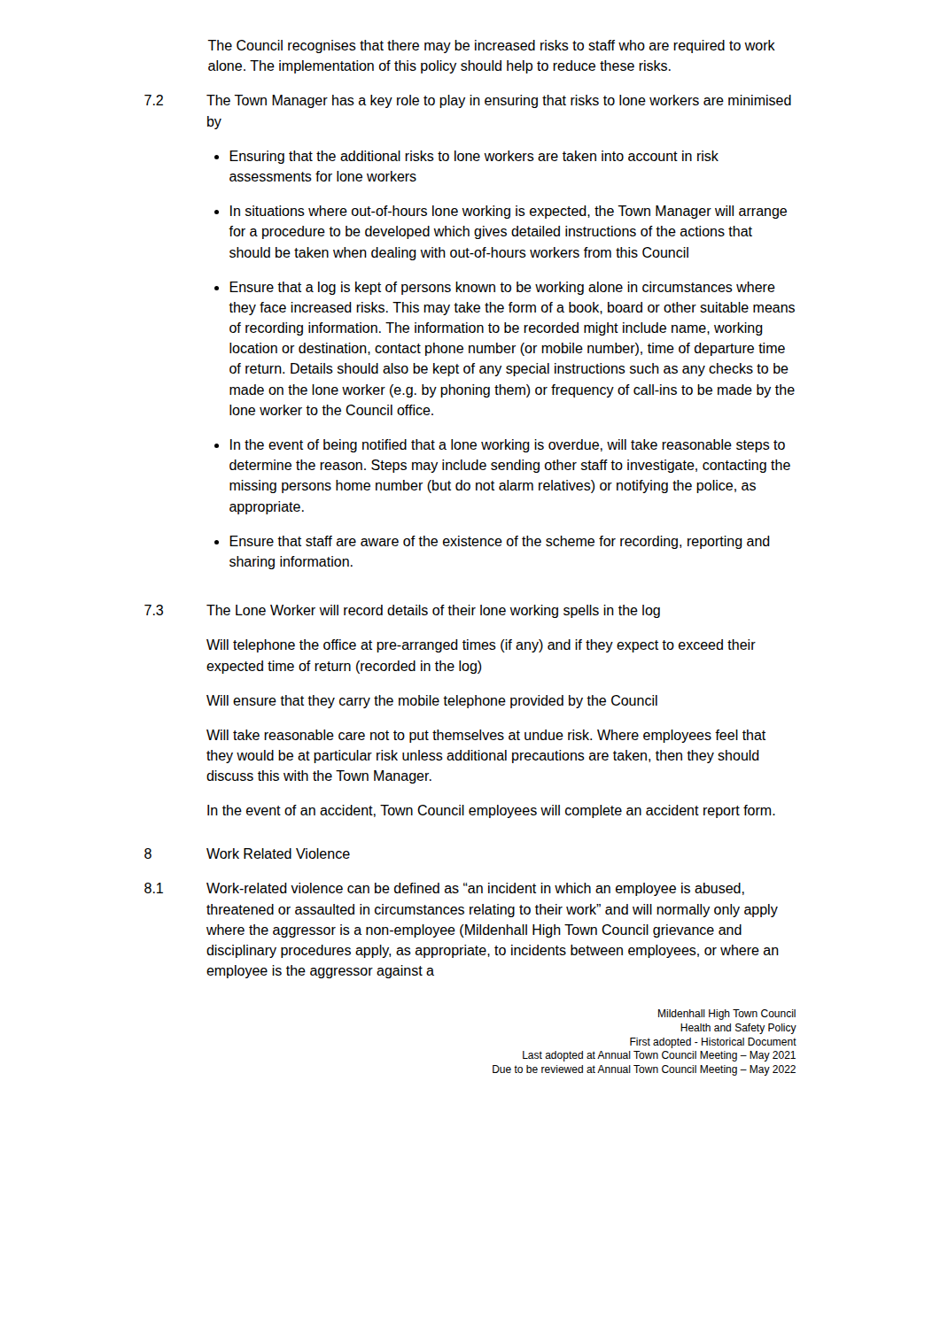The Council recognises that there may be increased risks to staff who are required to work alone. The implementation of this policy should help to reduce these risks.
7.2
The Town Manager has a key role to play in ensuring that risks to lone workers are minimised by
Ensuring that the additional risks to lone workers are taken into account in risk assessments for lone workers
In situations where out-of-hours lone working is expected, the Town Manager will arrange for a procedure to be developed which gives detailed instructions of the actions that should be taken when dealing with out-of-hours workers from this Council
Ensure that a log is kept of persons known to be working alone in circumstances where they face increased risks. This may take the form of a book, board or other suitable means of recording information. The information to be recorded might include name, working location or destination, contact phone number (or mobile number), time of departure time of return. Details should also be kept of any special instructions such as any checks to be made on the lone worker (e.g. by phoning them) or frequency of call-ins to be made by the lone worker to the Council office.
In the event of being notified that a lone working is overdue, will take reasonable steps to determine the reason. Steps may include sending other staff to investigate, contacting the missing persons home number (but do not alarm relatives) or notifying the police, as appropriate.
Ensure that staff are aware of the existence of the scheme for recording, reporting and sharing information.
7.3
The Lone Worker will record details of their lone working spells in the log
Will telephone the office at pre-arranged times (if any) and if they expect to exceed their expected time of return (recorded in the log)
Will ensure that they carry the mobile telephone provided by the Council
Will take reasonable care not to put themselves at undue risk. Where employees feel that they would be at particular risk unless additional precautions are taken, then they should discuss this with the Town Manager.
In the event of an accident, Town Council employees will complete an accident report form.
8 Work Related Violence
8.1
Work-related violence can be defined as “an incident in which an employee is abused, threatened or assaulted in circumstances relating to their work” and will normally only apply where the aggressor is a non-employee (Mildenhall High Town Council grievance and disciplinary procedures apply, as appropriate, to incidents between employees, or where an employee is the aggressor against a
Mildenhall High Town Council
Health and Safety Policy
First adopted - Historical Document
Last adopted at Annual Town Council Meeting – May 2021
Due to be reviewed at Annual Town Council Meeting – May 2022